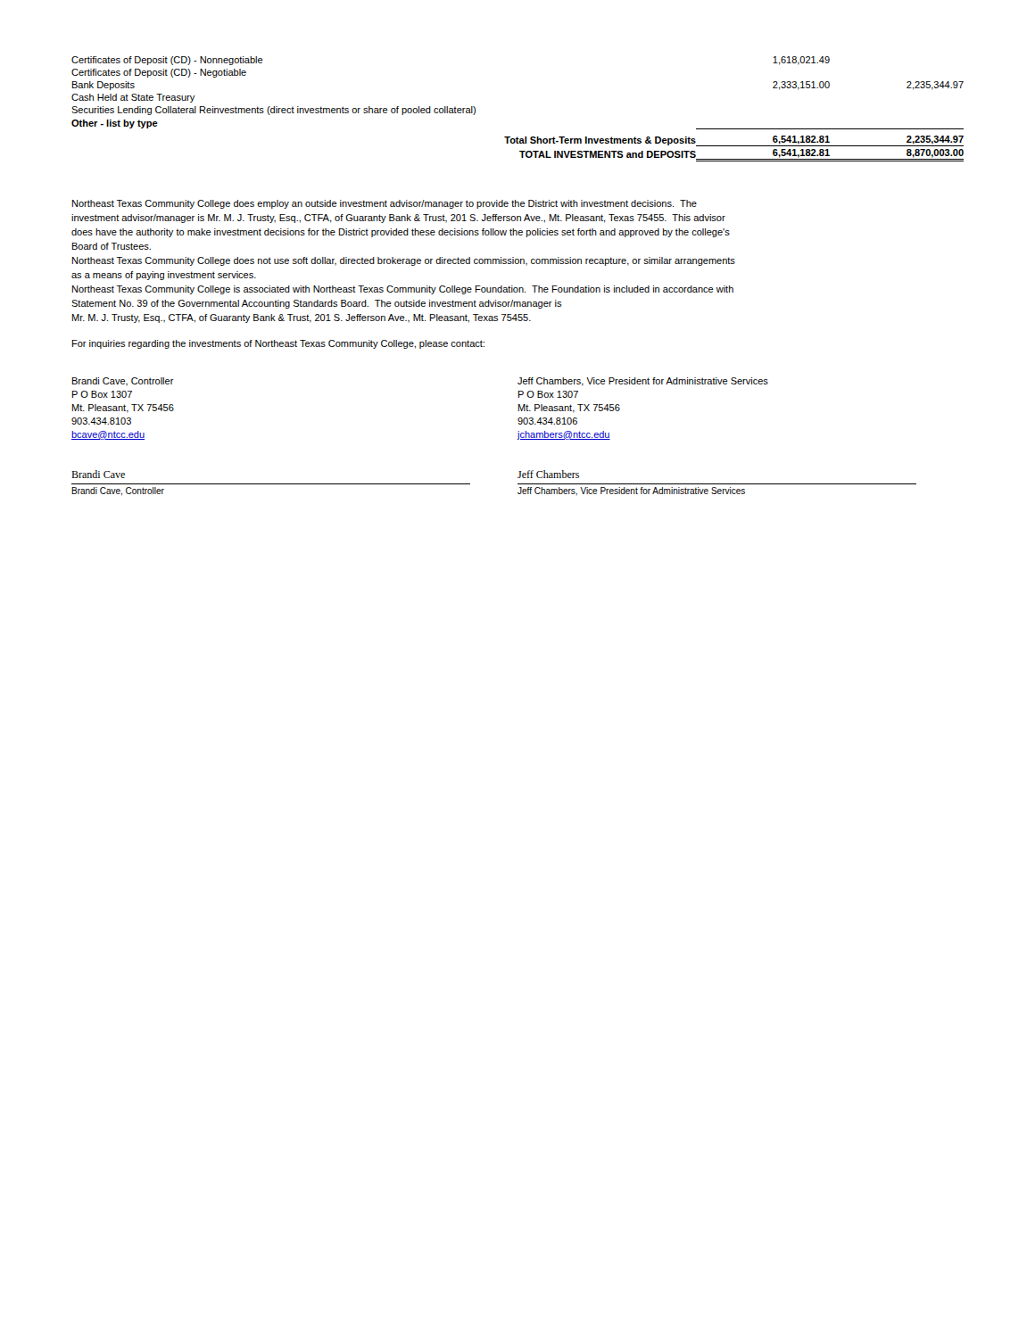| Certificates of Deposit (CD) - Nonnegotiable | 1,618,021.49 | |
| Certificates of Deposit (CD) - Negotiable | | |
| Bank Deposits | 2,333,151.00 | 2,235,344.97 |
| Cash Held at State Treasury | | |
| Securities Lending Collateral Reinvestments (direct investments or share of pooled collateral) | | |
| Other - list by type | | |
| Total Short-Term Investments & Deposits | 6,541,182.81 | 2,235,344.97 |
| TOTAL INVESTMENTS and DEPOSITS | 6,541,182.81 | 8,870,003.00 |
Northeast Texas Community College does employ an outside investment advisor/manager to provide the District with investment decisions. The
investment advisor/manager is Mr. M. J. Trusty, Esq., CTFA, of Guaranty Bank & Trust, 201 S. Jefferson Ave., Mt. Pleasant, Texas 75455. This advisor
does have the authority to make investment decisions for the District provided these decisions follow the policies set forth and approved by the college's
Board of Trustees.
Northeast Texas Community College does not use soft dollar, directed brokerage or directed commission, commission recapture, or similar arrangements
as a means of paying investment services.
Northeast Texas Community College is associated with Northeast Texas Community College Foundation. The Foundation is included in accordance with
Statement No. 39 of the Governmental Accounting Standards Board. The outside investment advisor/manager is
Mr. M. J. Trusty, Esq., CTFA, of Guaranty Bank & Trust, 201 S. Jefferson Ave., Mt. Pleasant, Texas 75455.
For inquiries regarding the investments of Northeast Texas Community College, please contact:
Brandi Cave, Controller
P O Box 1307
Mt. Pleasant, TX 75456
903.434.8103
bcave@ntcc.edu
Jeff Chambers, Vice President for Administrative Services
P O Box 1307
Mt. Pleasant, TX 75456
903.434.8106
jchambers@ntcc.edu
Brandi Cave
Brandi Cave, Controller
Jeff Chambers
Jeff Chambers, Vice President for Administrative Services